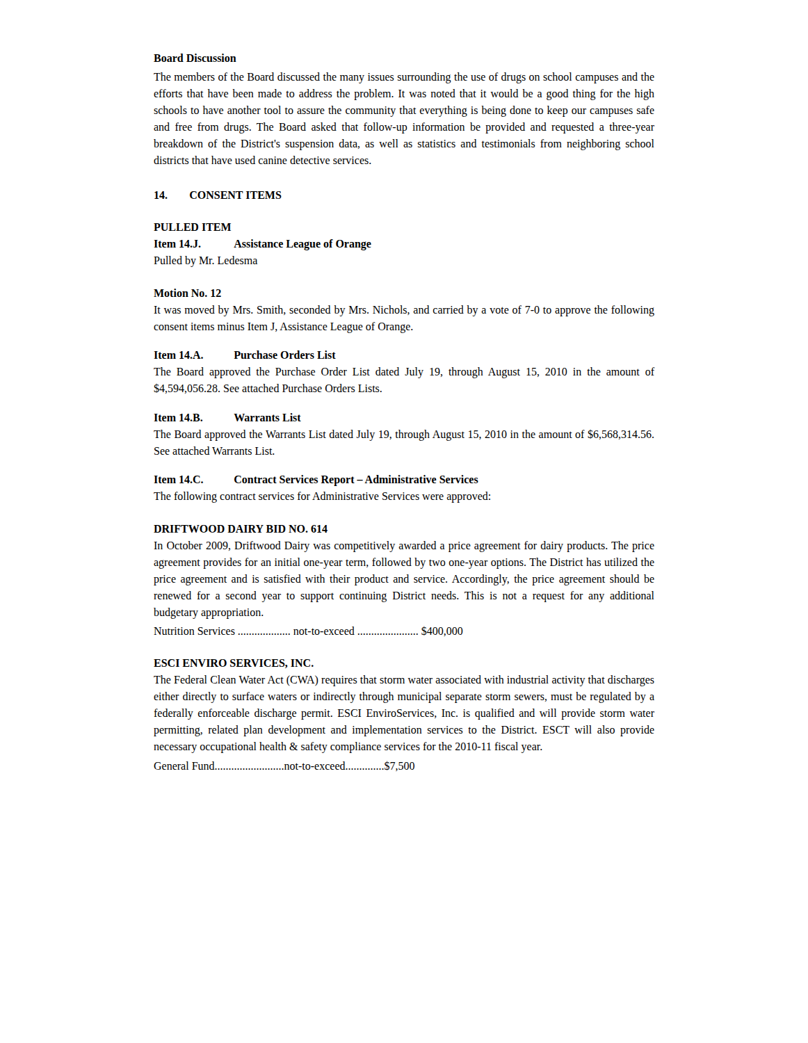Board Discussion
The members of the Board discussed the many issues surrounding the use of drugs on school campuses and the efforts that have been made to address the problem. It was noted that it would be a good thing for the high schools to have another tool to assure the community that everything is being done to keep our campuses safe and free from drugs. The Board asked that follow-up information be provided and requested a three-year breakdown of the District's suspension data, as well as statistics and testimonials from neighboring school districts that have used canine detective services.
14. CONSENT ITEMS
PULLED ITEM
Item 14.J. Assistance League of Orange
Pulled by Mr. Ledesma
Motion No. 12
It was moved by Mrs. Smith, seconded by Mrs. Nichols, and carried by a vote of 7-0 to approve the following consent items minus Item J, Assistance League of Orange.
Item 14.A. Purchase Orders List
The Board approved the Purchase Order List dated July 19, through August 15, 2010 in the amount of $4,594,056.28. See attached Purchase Orders Lists.
Item 14.B. Warrants List
The Board approved the Warrants List dated July 19, through August 15, 2010 in the amount of $6,568,314.56. See attached Warrants List.
Item 14.C. Contract Services Report – Administrative Services
The following contract services for Administrative Services were approved:
DRIFTWOOD DAIRY BID NO. 614
In October 2009, Driftwood Dairy was competitively awarded a price agreement for dairy products. The price agreement provides for an initial one-year term, followed by two one-year options. The District has utilized the price agreement and is satisfied with their product and service. Accordingly, the price agreement should be renewed for a second year to support continuing District needs. This is not a request for any additional budgetary appropriation.
Nutrition Services ................... not-to-exceed ...................... $400,000
ESCI ENVIRO SERVICES, INC.
The Federal Clean Water Act (CWA) requires that storm water associated with industrial activity that discharges either directly to surface waters or indirectly through municipal separate storm sewers, must be regulated by a federally enforceable discharge permit. ESCI EnviroServices, Inc. is qualified and will provide storm water permitting, related plan development and implementation services to the District. ESCT will also provide necessary occupational health & safety compliance services for the 2010-11 fiscal year.
General Fund.........................not-to-exceed..............$7,500